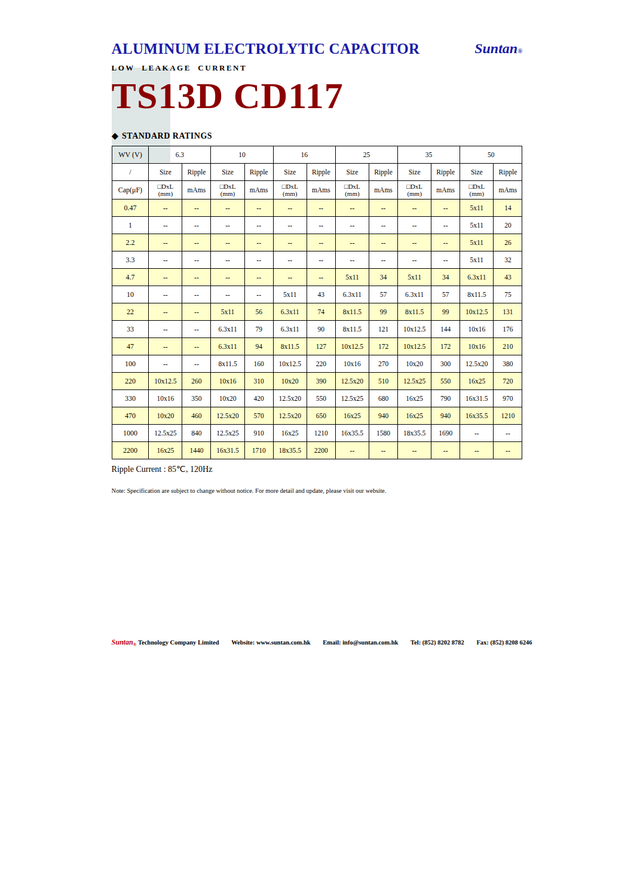ALUMINUM ELECTROLYTIC CAPACITOR
Suntan®
LOW LEAKAGE CURRENT
TS13D CD117
◆STANDARD RATINGS
| WV (V) | 6.3 | 10 | 16 | 25 | 35 | 50 |
| --- | --- | --- | --- | --- | --- | --- |
| / | Size | Ripple | Size | Ripple | Size | Ripple | Size | Ripple | Size | Ripple | Size | Ripple |
| Cap(μF) | □ DxL (mm) | mAms | □ DxL (mm) | mAms | □ DxL (mm) | mAms | □ DxL (mm) | mAms | □ DxL (mm) | mAms | □ DxL (mm) | mAms |
| 0.47 | -- | -- | -- | -- | -- | -- | -- | -- | -- | -- | 5x11 | 14 |
| 1 | -- | -- | -- | -- | -- | -- | -- | -- | -- | -- | 5x11 | 20 |
| 2.2 | -- | -- | -- | -- | -- | -- | -- | -- | -- | -- | 5x11 | 26 |
| 3.3 | -- | -- | -- | -- | -- | -- | -- | -- | -- | -- | 5x11 | 32 |
| 4.7 | -- | -- | -- | -- | -- | -- | 5x11 | 34 | 5x11 | 34 | 6.3x11 | 43 |
| 10 | -- | -- | -- | -- | 5x11 | 43 | 6.3x11 | 57 | 6.3x11 | 57 | 8x11.5 | 75 |
| 22 | -- | -- | 5x11 | 56 | 6.3x11 | 74 | 8x11.5 | 99 | 8x11.5 | 99 | 10x12.5 | 131 |
| 33 | -- | -- | 6.3x11 | 79 | 6.3x11 | 90 | 8x11.5 | 121 | 10x12.5 | 144 | 10x16 | 176 |
| 47 | -- | -- | 6.3x11 | 94 | 8x11.5 | 127 | 10x12.5 | 172 | 10x12.5 | 172 | 10x16 | 210 |
| 100 | -- | -- | 8x11.5 | 160 | 10x12.5 | 220 | 10x16 | 270 | 10x20 | 300 | 12.5x20 | 380 |
| 220 | 10x12.5 | 260 | 10x16 | 310 | 10x20 | 390 | 12.5x20 | 510 | 12.5x25 | 550 | 16x25 | 720 |
| 330 | 10x16 | 350 | 10x20 | 420 | 12.5x20 | 550 | 12.5x25 | 680 | 16x25 | 790 | 16x31.5 | 970 |
| 470 | 10x20 | 460 | 12.5x20 | 570 | 12.5x20 | 650 | 16x25 | 940 | 16x25 | 940 | 16x35.5 | 1210 |
| 1000 | 12.5x25 | 840 | 12.5x25 | 910 | 16x25 | 1210 | 16x35.5 | 1580 | 18x35.5 | 1690 | -- | -- |
| 2200 | 16x25 | 1440 | 16x31.5 | 1710 | 18x35.5 | 2200 | -- | -- | -- | -- | -- | -- |
Ripple Current : 85℃, 120Hz
Note: Specification are subject to change without notice. For more detail and update, please visit our website.
Suntan® Technology Company Limited Website: www.suntan.com.hk Email: info@suntan.com.hk Tel: (852) 8202 8782 Fax: (852) 8208 6246